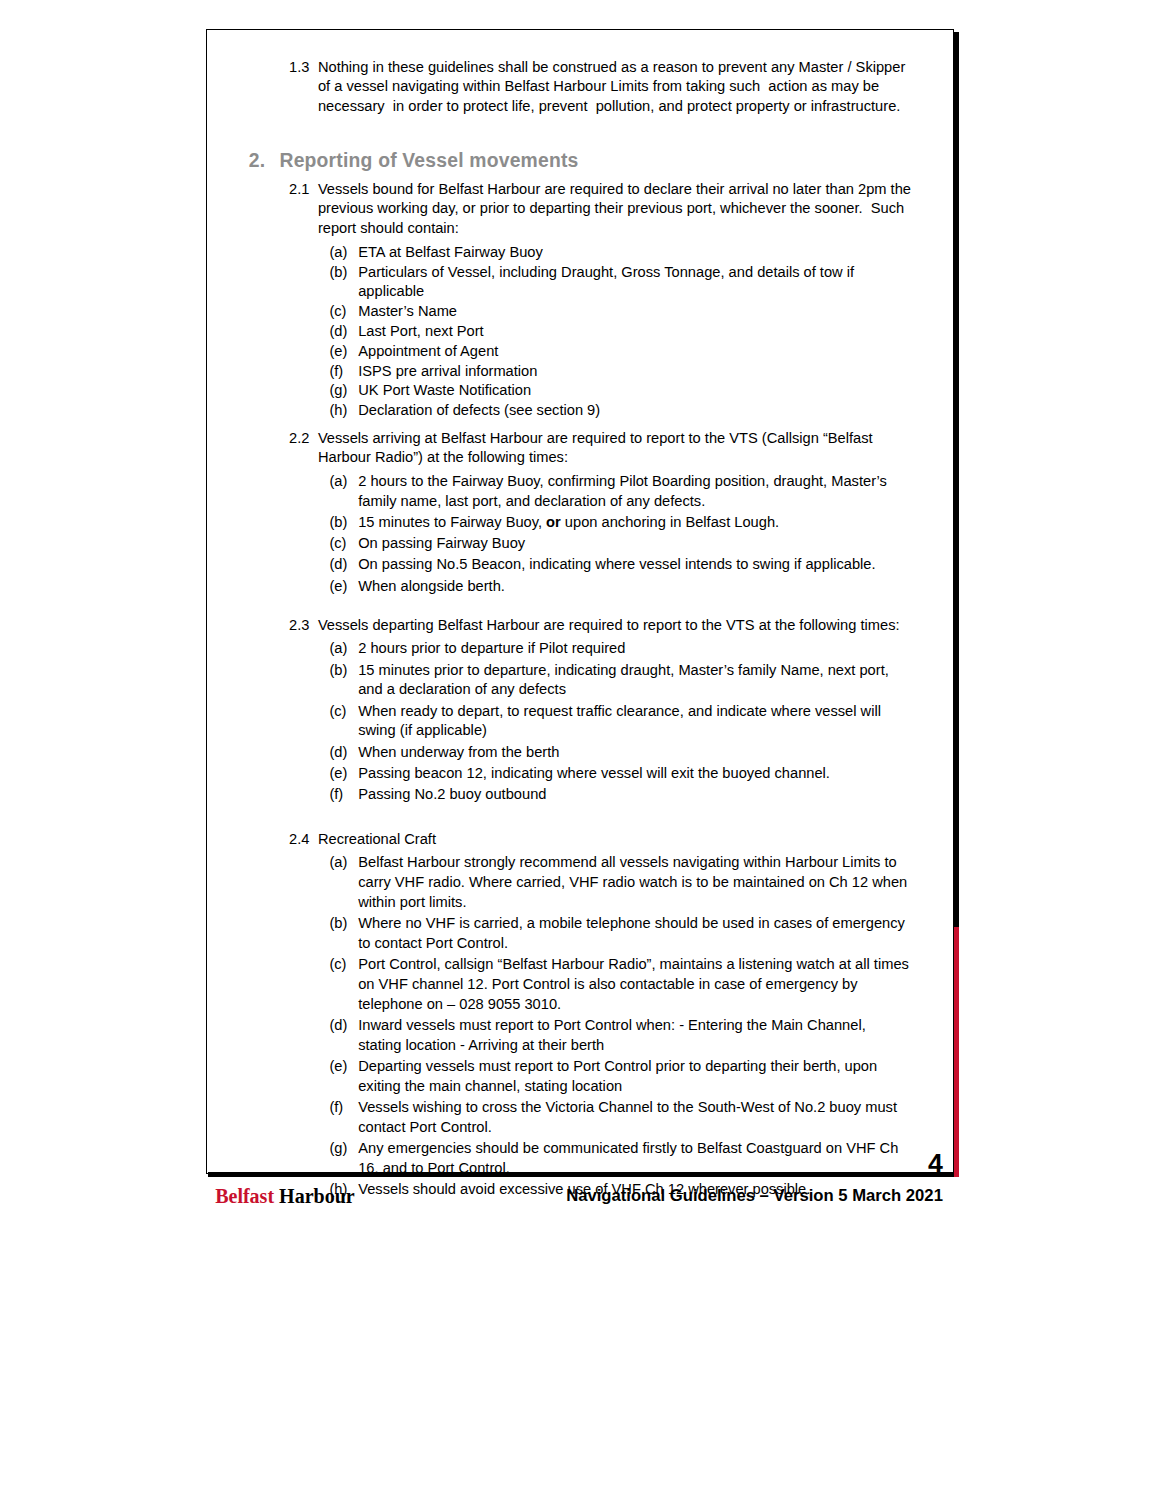1.3
Nothing in these guidelines shall be construed as a reason to prevent any Master / Skipper of a vessel navigating within Belfast Harbour Limits from taking such action as may be necessary in order to protect life, prevent pollution, and protect property or infrastructure.
2. Reporting of Vessel movements
2.1
Vessels bound for Belfast Harbour are required to declare their arrival no later than 2pm the previous working day, or prior to departing their previous port, whichever the sooner. Such report should contain:
(a) ETA at Belfast Fairway Buoy
(b) Particulars of Vessel, including Draught, Gross Tonnage, and details of tow if applicable
(c) Master’s Name
(d) Last Port, next Port
(e) Appointment of Agent
(f) ISPS pre arrival information
(g) UK Port Waste Notification
(h) Declaration of defects (see section 9)
2.2
Vessels arriving at Belfast Harbour are required to report to the VTS (Callsign “Belfast Harbour Radio”) at the following times:
(a) 2 hours to the Fairway Buoy, confirming Pilot Boarding position, draught, Master’s family name, last port, and declaration of any defects.
(b) 15 minutes to Fairway Buoy, or upon anchoring in Belfast Lough.
(c) On passing Fairway Buoy
(d) On passing No.5 Beacon, indicating where vessel intends to swing if applicable.
(e) When alongside berth.
2.3
Vessels departing Belfast Harbour are required to report to the VTS at the following times:
(a) 2 hours prior to departure if Pilot required
(b) 15 minutes prior to departure, indicating draught, Master’s family Name, next port, and a declaration of any defects
(c) When ready to depart, to request traffic clearance, and indicate where vessel will swing (if applicable)
(d) When underway from the berth
(e) Passing beacon 12, indicating where vessel will exit the buoyed channel.
(f) Passing No.2 buoy outbound
2.4
Recreational Craft
(a) Belfast Harbour strongly recommend all vessels navigating within Harbour Limits to carry VHF radio. Where carried, VHF radio watch is to be maintained on Ch 12 when within port limits.
(b) Where no VHF is carried, a mobile telephone should be used in cases of emergency to contact Port Control.
(c) Port Control, callsign “Belfast Harbour Radio”, maintains a listening watch at all times on VHF channel 12. Port Control is also contactable in case of emergency by telephone on – 028 9055 3010.
(d) Inward vessels must report to Port Control when: - Entering the Main Channel, stating location - Arriving at their berth
(e) Departing vessels must report to Port Control prior to departing their berth, upon exiting the main channel, stating location
(f) Vessels wishing to cross the Victoria Channel to the South-West of No.2 buoy must contact Port Control.
(g) Any emergencies should be communicated firstly to Belfast Coastguard on VHF Ch 16, and to Port Control.
(h) Vessels should avoid excessive use of VHF Ch 12 wherever possible.
4
Belfast Harbour
Navigational Guidelines – Version 5 March 2021